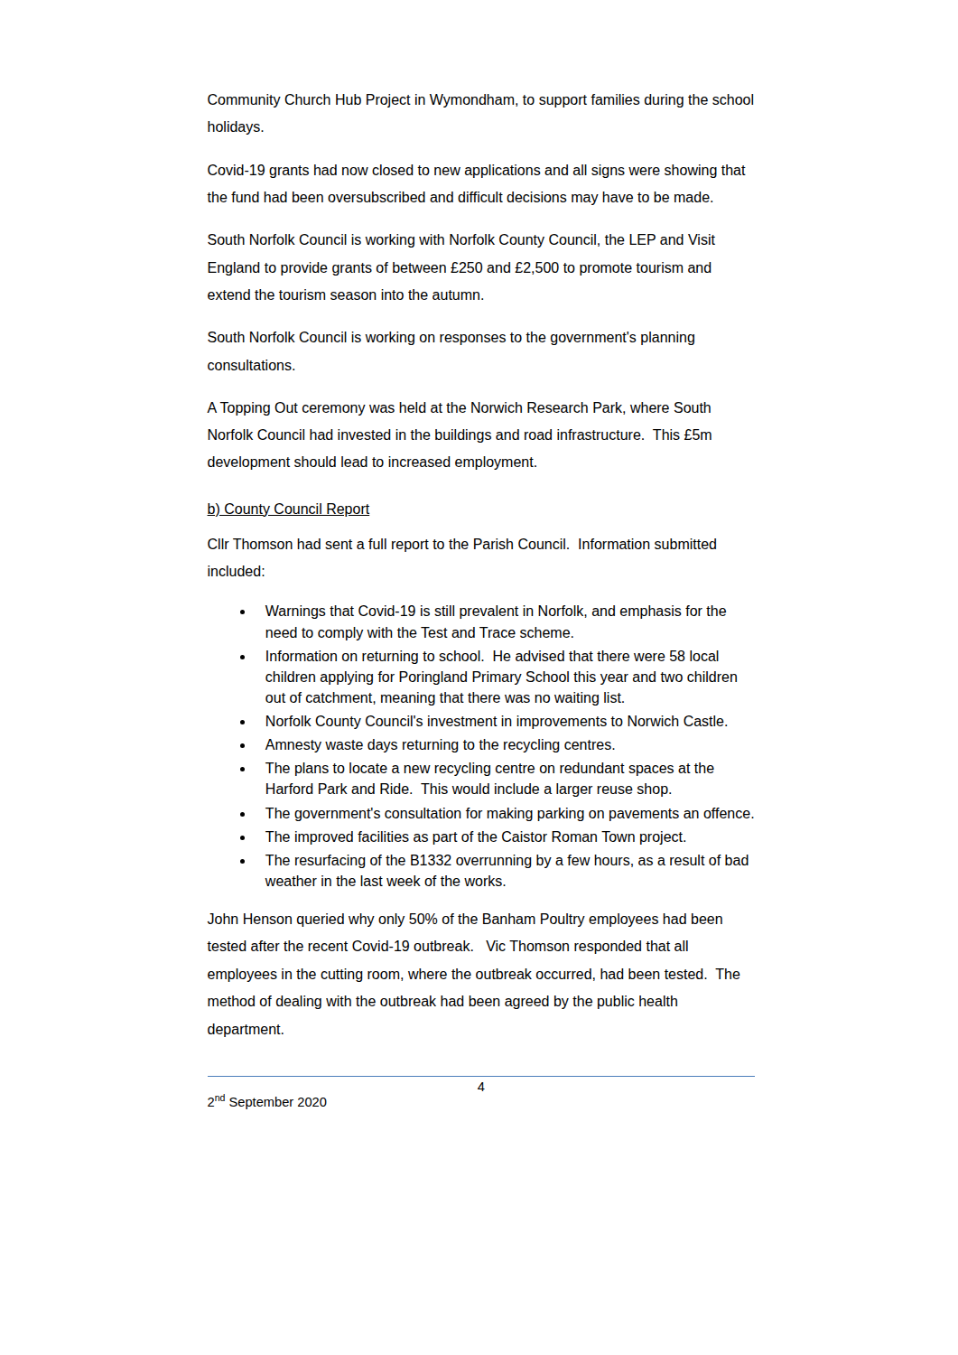Community Church Hub Project in Wymondham, to support families during the school holidays.
Covid-19 grants had now closed to new applications and all signs were showing that the fund had been oversubscribed and difficult decisions may have to be made.
South Norfolk Council is working with Norfolk County Council, the LEP and Visit England to provide grants of between £250 and £2,500 to promote tourism and extend the tourism season into the autumn.
South Norfolk Council is working on responses to the government's planning consultations.
A Topping Out ceremony was held at the Norwich Research Park, where South Norfolk Council had invested in the buildings and road infrastructure. This £5m development should lead to increased employment.
b) County Council Report
Cllr Thomson had sent a full report to the Parish Council. Information submitted included:
Warnings that Covid-19 is still prevalent in Norfolk, and emphasis for the need to comply with the Test and Trace scheme.
Information on returning to school. He advised that there were 58 local children applying for Poringland Primary School this year and two children out of catchment, meaning that there was no waiting list.
Norfolk County Council's investment in improvements to Norwich Castle.
Amnesty waste days returning to the recycling centres.
The plans to locate a new recycling centre on redundant spaces at the Harford Park and Ride. This would include a larger reuse shop.
The government's consultation for making parking on pavements an offence.
The improved facilities as part of the Caistor Roman Town project.
The resurfacing of the B1332 overrunning by a few hours, as a result of bad weather in the last week of the works.
John Henson queried why only 50% of the Banham Poultry employees had been tested after the recent Covid-19 outbreak. Vic Thomson responded that all employees in the cutting room, where the outbreak occurred, had been tested. The method of dealing with the outbreak had been agreed by the public health department.
4
2nd September 2020